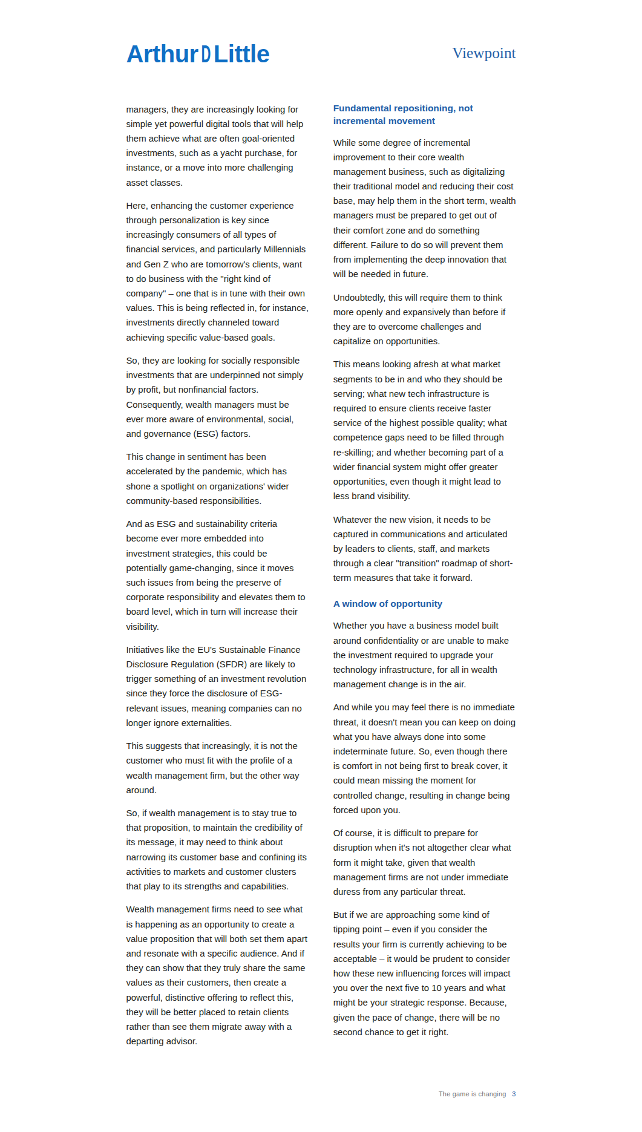ArthurDLittle
Viewpoint
managers, they are increasingly looking for simple yet powerful digital tools that will help them achieve what are often goal-oriented investments, such as a yacht purchase, for instance, or a move into more challenging asset classes.
Here, enhancing the customer experience through personalization is key since increasingly consumers of all types of financial services, and particularly Millennials and Gen Z who are tomorrow's clients, want to do business with the "right kind of company" – one that is in tune with their own values. This is being reflected in, for instance, investments directly channeled toward achieving specific value-based goals.
So, they are looking for socially responsible investments that are underpinned not simply by profit, but nonfinancial factors. Consequently, wealth managers must be ever more aware of environmental, social, and governance (ESG) factors.
This change in sentiment has been accelerated by the pandemic, which has shone a spotlight on organizations' wider community-based responsibilities.
And as ESG and sustainability criteria become ever more embedded into investment strategies, this could be potentially game-changing, since it moves such issues from being the preserve of corporate responsibility and elevates them to board level, which in turn will increase their visibility.
Initiatives like the EU's Sustainable Finance Disclosure Regulation (SFDR) are likely to trigger something of an investment revolution since they force the disclosure of ESG-relevant issues, meaning companies can no longer ignore externalities.
This suggests that increasingly, it is not the customer who must fit with the profile of a wealth management firm, but the other way around.
So, if wealth management is to stay true to that proposition, to maintain the credibility of its message, it may need to think about narrowing its customer base and confining its activities to markets and customer clusters that play to its strengths and capabilities.
Wealth management firms need to see what is happening as an opportunity to create a value proposition that will both set them apart and resonate with a specific audience. And if they can show that they truly share the same values as their customers, then create a powerful, distinctive offering to reflect this, they will be better placed to retain clients rather than see them migrate away with a departing advisor.
Fundamental repositioning, not incremental movement
While some degree of incremental improvement to their core wealth management business, such as digitalizing their traditional model and reducing their cost base, may help them in the short term, wealth managers must be prepared to get out of their comfort zone and do something different. Failure to do so will prevent them from implementing the deep innovation that will be needed in future.
Undoubtedly, this will require them to think more openly and expansively than before if they are to overcome challenges and capitalize on opportunities.
This means looking afresh at what market segments to be in and who they should be serving; what new tech infrastructure is required to ensure clients receive faster service of the highest possible quality; what competence gaps need to be filled through re-skilling; and whether becoming part of a wider financial system might offer greater opportunities, even though it might lead to less brand visibility.
Whatever the new vision, it needs to be captured in communications and articulated by leaders to clients, staff, and markets through a clear "transition" roadmap of short-term measures that take it forward.
A window of opportunity
Whether you have a business model built around confidentiality or are unable to make the investment required to upgrade your technology infrastructure, for all in wealth management change is in the air.
And while you may feel there is no immediate threat, it doesn't mean you can keep on doing what you have always done into some indeterminate future. So, even though there is comfort in not being first to break cover, it could mean missing the moment for controlled change, resulting in change being forced upon you.
Of course, it is difficult to prepare for disruption when it's not altogether clear what form it might take, given that wealth management firms are not under immediate duress from any particular threat.
But if we are approaching some kind of tipping point – even if you consider the results your firm is currently achieving to be acceptable – it would be prudent to consider how these new influencing forces will impact you over the next five to 10 years and what might be your strategic response. Because, given the pace of change, there will be no second chance to get it right.
The game is changing3